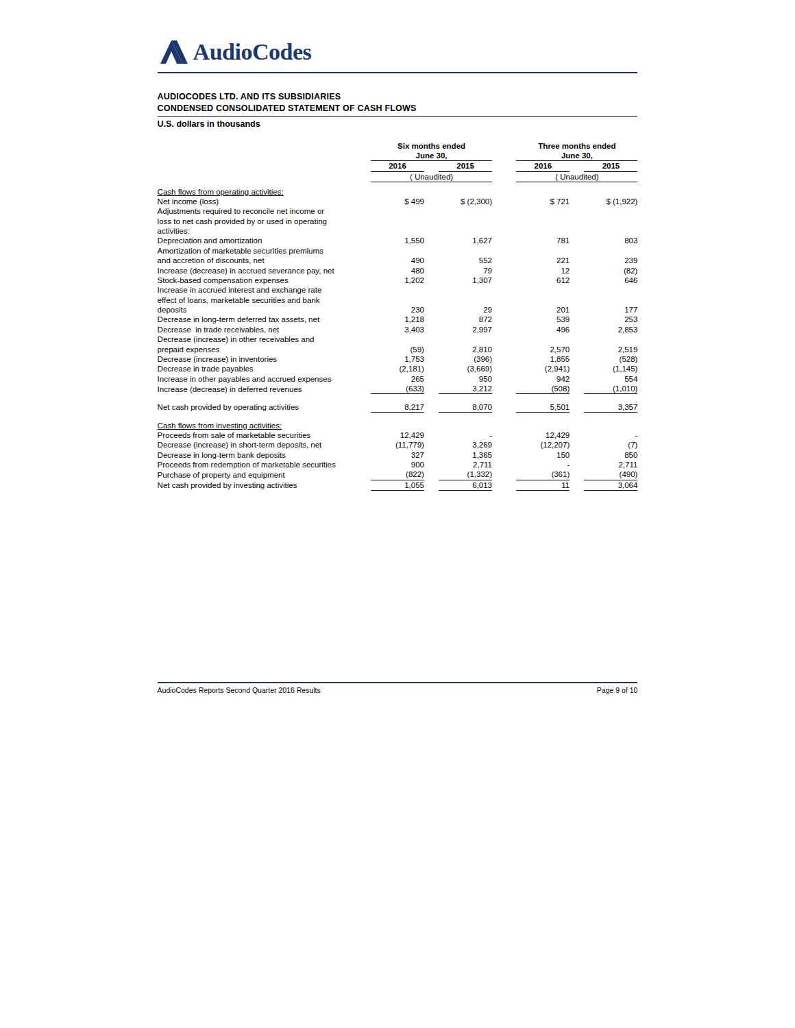AudioCodes
AUDIOCODES LTD. AND ITS SUBSIDIARIES
CONDENSED CONSOLIDATED STATEMENT OF CASH FLOWS
U.S. dollars in thousands
| | Six months ended | | Three months ended |
| | June 30, | | June 30, |
| | 2016 | | 2015 | | 2016 | | 2015 |
| | ( Unaudited) | | ( Unaudited) |
| Cash flows from operating activities: | |
| Net income (loss) | $ 499 | | $ (2,300) | | $ 721 | | $ (1,922) |
| Adjustments required to reconcile net income or | |
| loss to net cash provided by or used in operating | |
| activities: | |
| Depreciation and amortization | 1,550 | | 1,627 | | 781 | | 803 |
| Amortization of marketable securities premiums | |
| and accretion of discounts, net | 490 | | 552 | | 221 | | 239 |
| Increase (decrease) in accrued severance pay, net | 480 | | 79 | | 12 | | (82) |
| Stock-based compensation expenses | 1,202 | | 1,307 | | 612 | | 646 |
| Increase in accrued interest and exchange rate | |
| effect of loans, marketable securities and bank | |
| deposits | 230 | | 29 | | 201 | | 177 |
| Decrease in long-term deferred tax assets, net | 1,218 | | 872 | | 539 | | 253 |
| Decrease in trade receivables, net | 3,403 | | 2,997 | | 496 | | 2,853 |
| Decrease (increase) in other receivables and | |
| prepaid expenses | (59) | | 2,810 | | 2,570 | | 2,519 |
| Decrease (increase) in inventories | 1,753 | | (396) | | 1,855 | | (528) |
| Decrease in trade payables | (2,181) | | (3,669) | | (2,941) | | (1,145) |
| Increase in other payables and accrued expenses | 265 | | 950 | | 942 | | 554 |
| Increase (decrease) in deferred revenues | (633) | | 3,212 | | (508) | | (1,010) |
| Net cash provided by operating activities | 8,217 | | 8,070 | | 5,501 | | 3,357 |
| Cash flows from investing activities: | |
| Proceeds from sale of marketable securities | 12,429 | | - | | 12,429 | | - |
| Decrease (increase) in short-term deposits, net | (11,779) | | 3,269 | | (12,207) | | (7) |
| Decrease in long-term bank deposits | 327 | | 1,365 | | 150 | | 850 |
| Proceeds from redemption of marketable securities | 900 | | 2,711 | | - | | 2,711 |
| Purchase of property and equipment | (822) | | (1,332) | | (361) | | (490) |
| Net cash provided by investing activities | 1,055 | | 6,013 | | 11 | | 3,064 |
AudioCodes Reports Second Quarter 2016 Results
Page 9 of 10